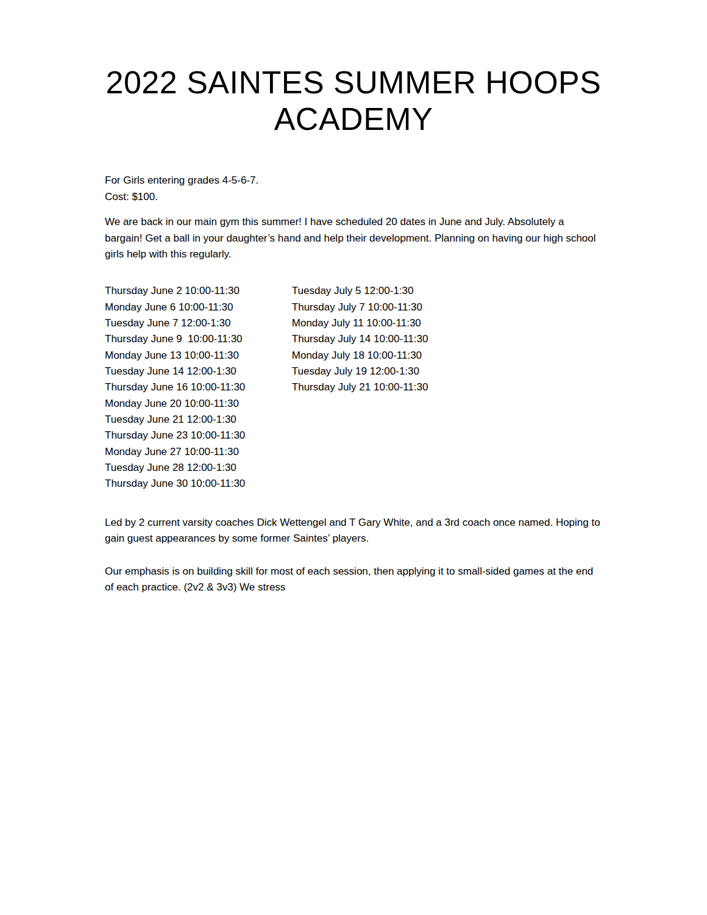2022 SAINTES SUMMER HOOPS ACADEMY
For Girls entering grades 4-5-6-7.
Cost: $100.
We are back in our main gym this summer! I have scheduled 20 dates in June and July. Absolutely a bargain! Get a ball in your daughter’s hand and help their development. Planning on having our high school girls help with this regularly.
Thursday June 2 10:00-11:30
Monday June 6 10:00-11:30
Tuesday June 7 12:00-1:30
Thursday June 9 10:00-11:30
Monday June 13 10:00-11:30
Tuesday June 14 12:00-1:30
Thursday June 16 10:00-11:30
Monday June 20 10:00-11:30
Tuesday June 21 12:00-1:30
Thursday June 23 10:00-11:30
Monday June 27 10:00-11:30
Tuesday June 28 12:00-1:30
Thursday June 30 10:00-11:30
Tuesday July 5 12:00-1:30
Thursday July 7 10:00-11:30
Monday July 11 10:00-11:30
Thursday July 14 10:00-11:30
Monday July 18 10:00-11:30
Tuesday July 19 12:00-1:30
Thursday July 21 10:00-11:30
Led by 2 current varsity coaches Dick Wettengel and T Gary White, and a 3rd coach once named. Hoping to gain guest appearances by some former Saintes’ players.
Our emphasis is on building skill for most of each session, then applying it to small-sided games at the end of each practice. (2v2 & 3v3) We stress